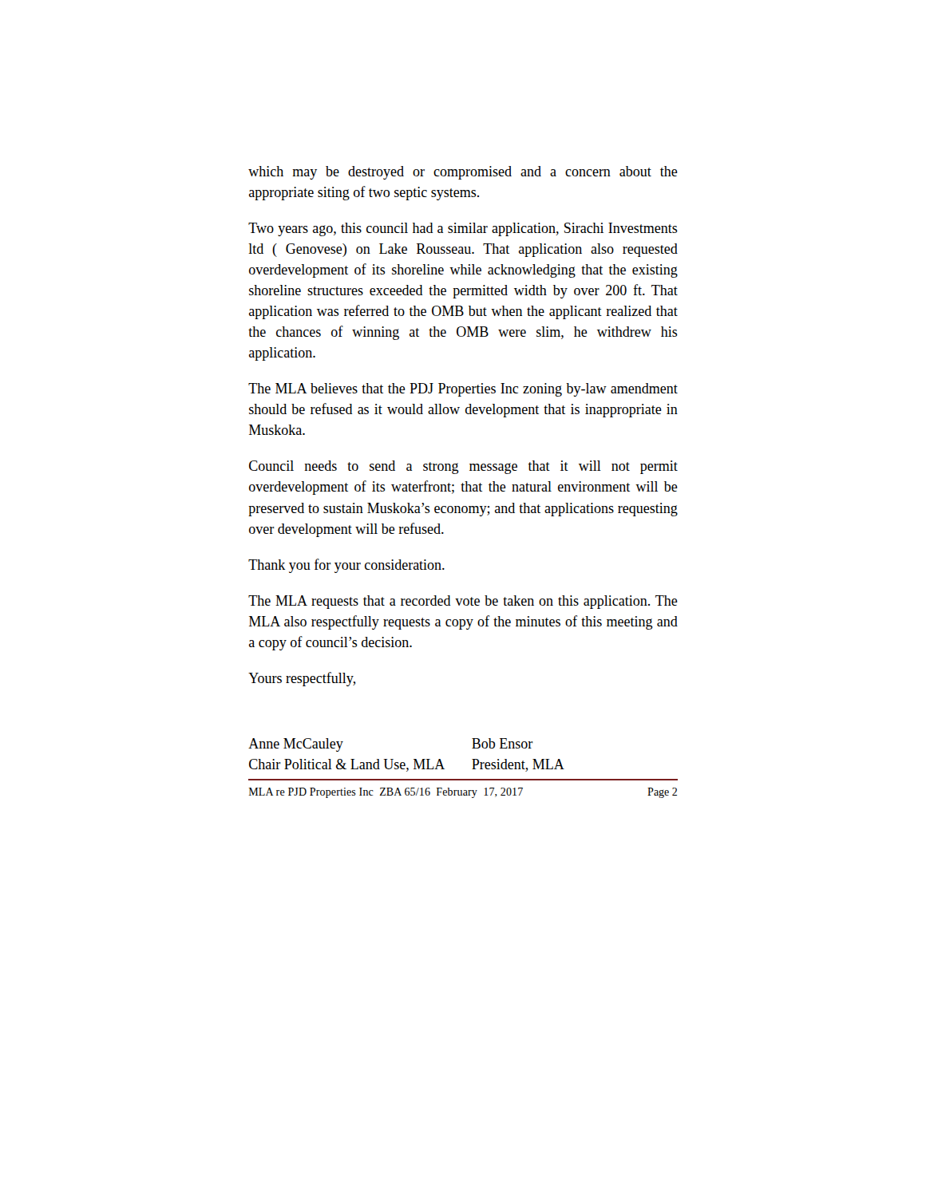which may be destroyed or compromised and a concern about the appropriate siting of two septic systems.
Two years ago, this council had a similar application, Sirachi Investments ltd ( Genovese) on Lake Rousseau. That application also requested overdevelopment of its shoreline while acknowledging that the existing shoreline structures exceeded the permitted width by over 200 ft. That application was referred to the OMB but when the applicant realized that the chances of winning at the OMB were slim, he withdrew his application.
The MLA believes that the PDJ Properties Inc zoning by-law amendment should be refused as it would allow development that is inappropriate in Muskoka.
Council needs to send a strong message that it will not permit overdevelopment of its waterfront; that the natural environment will be preserved to sustain Muskoka’s economy; and that applications requesting over development will be refused.
Thank you for your consideration.
The MLA requests that a recorded vote be taken on this application. The MLA also respectfully requests a copy of the minutes of this meeting and a copy of council’s decision.
Yours respectfully,
| Anne McCauley | Bob Ensor |
| Chair Political & Land Use, MLA | President, MLA |
MLA re PJD Properties Inc ZBA 65/16 February 17, 2017 Page 2